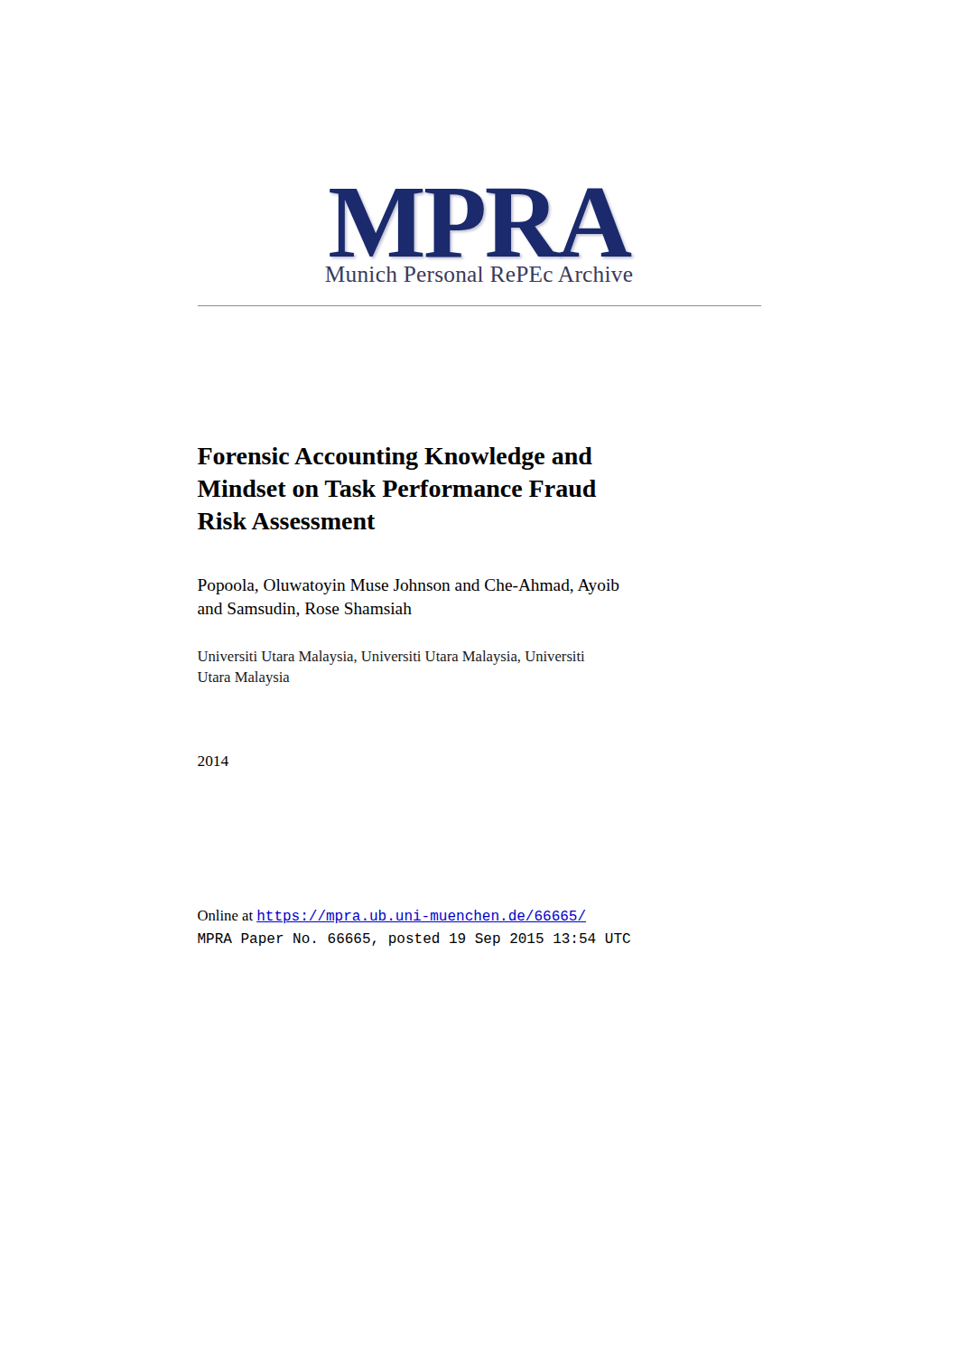MPRA
Munich Personal RePEc Archive
Forensic Accounting Knowledge and
Mindset on Task Performance Fraud
Risk Assessment
Popoola, Oluwatoyin Muse Johnson and Che-Ahmad, Ayoib
and Samsudin, Rose Shamsiah
Universiti Utara Malaysia, Universiti Utara Malaysia, Universiti
Utara Malaysia
2014
Online at https://mpra.ub.uni-muenchen.de/66665/
MPRA Paper No. 66665, posted 19 Sep 2015 13:54 UTC